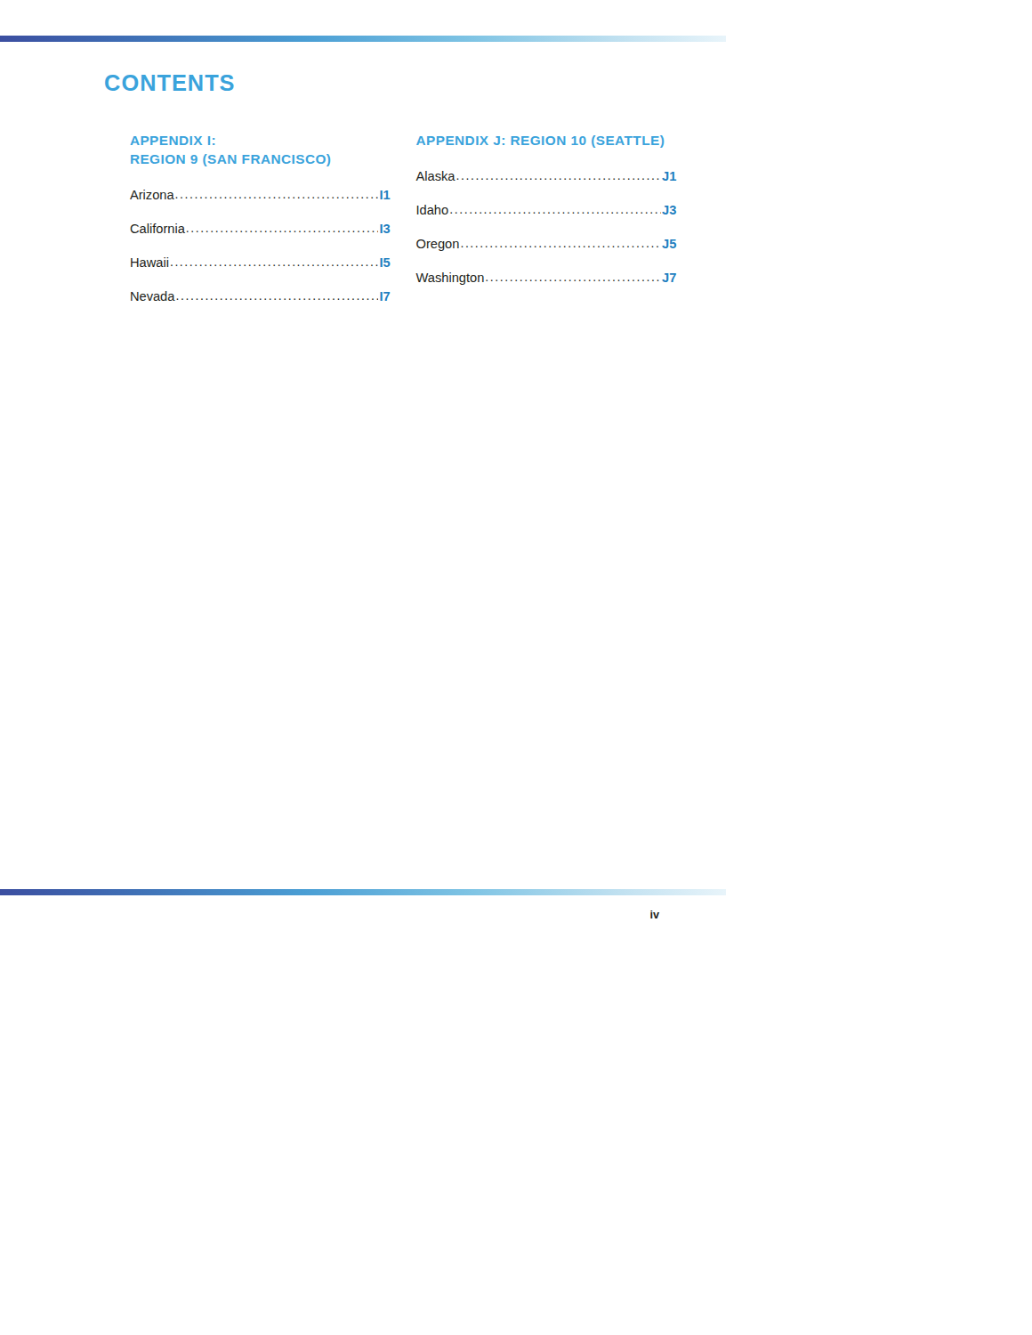CONTENTS
APPENDIX I:
REGION 9 (SAN FRANCISCO)
Arizona ......................................................... I1
California ..................................................... I3
Hawaii .......................................................... I5
Nevada ........................................................ I7
APPENDIX J: REGION 10 (SEATTLE)
Alaska ......................................................... J1
Idaho .......................................................... J3
Oregon ....................................................... J5
Washington .............................................. J7
iv